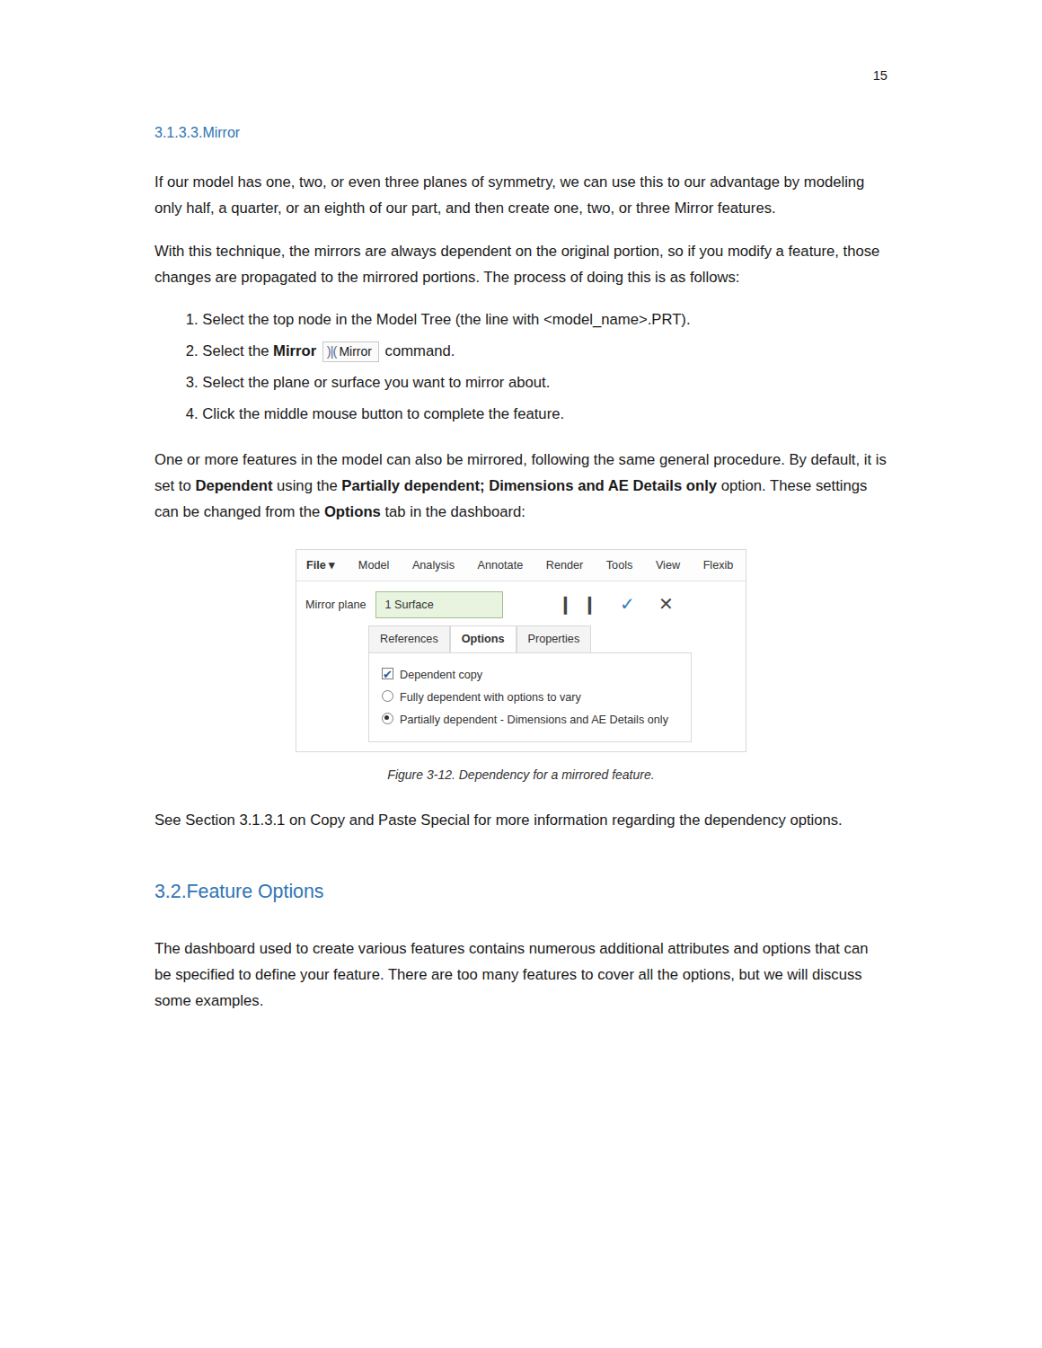15
3.1.3.3.Mirror
If our model has one, two, or even three planes of symmetry, we can use this to our advantage by modeling only half, a quarter, or an eighth of our part, and then create one, two, or three Mirror features.
With this technique, the mirrors are always dependent on the original portion, so if you modify a feature, those changes are propagated to the mirrored portions. The process of doing this is as follows:
Select the top node in the Model Tree (the line with <model_name>.PRT).
Select the Mirror )|(Mirror command.
Select the plane or surface you want to mirror about.
Click the middle mouse button to complete the feature.
One or more features in the model can also be mirrored, following the same general procedure. By default, it is set to Dependent using the Partially dependent; Dimensions and AE Details only option. These settings can be changed from the Options tab in the dashboard:
File ▾ Model Analysis Annotate Render Tools View Flexib
Mirror plane 1 Surface ❙❙ ✓ ✕
References
Options
Properties
Dependent copy
Fully dependent with options to vary
Partially dependent - Dimensions and AE Details only
Figure 3-12. Dependency for a mirrored feature.
See Section 3.1.3.1 on Copy and Paste Special for more information regarding the dependency options.
3.2. Feature Options
The dashboard used to create various features contains numerous additional attributes and options that can be specified to define your feature. There are too many features to cover all the options, but we will discuss some examples.